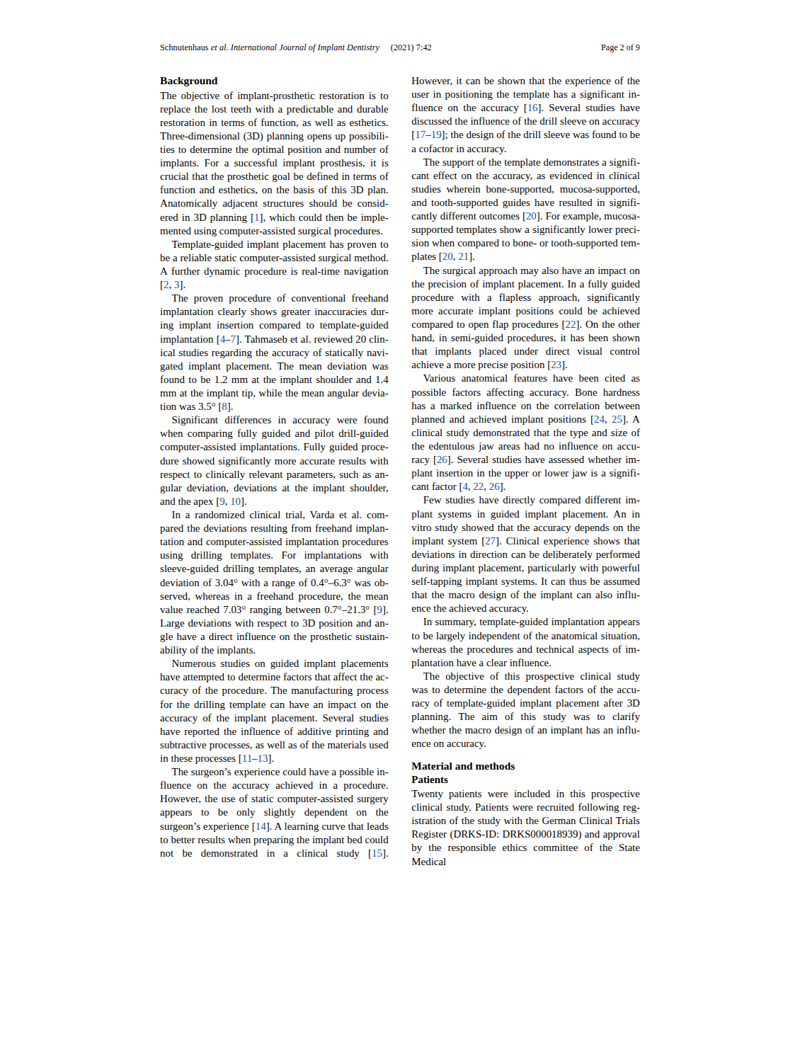Schnutenhaus et al. International Journal of Implant Dentistry (2021) 7:42
Page 2 of 9
Background
The objective of implant-prosthetic restoration is to replace the lost teeth with a predictable and durable restoration in terms of function, as well as esthetics. Three-dimensional (3D) planning opens up possibilities to determine the optimal position and number of implants. For a successful implant prosthesis, it is crucial that the prosthetic goal be defined in terms of function and esthetics, on the basis of this 3D plan. Anatomically adjacent structures should be considered in 3D planning [1], which could then be implemented using computer-assisted surgical procedures.
Template-guided implant placement has proven to be a reliable static computer-assisted surgical method. A further dynamic procedure is real-time navigation [2, 3].
The proven procedure of conventional freehand implantation clearly shows greater inaccuracies during implant insertion compared to template-guided implantation [4–7]. Tahmaseb et al. reviewed 20 clinical studies regarding the accuracy of statically navigated implant placement. The mean deviation was found to be 1.2 mm at the implant shoulder and 1.4 mm at the implant tip, while the mean angular deviation was 3.5° [8].
Significant differences in accuracy were found when comparing fully guided and pilot drill-guided computer-assisted implantations. Fully guided procedure showed significantly more accurate results with respect to clinically relevant parameters, such as angular deviation, deviations at the implant shoulder, and the apex [9, 10].
In a randomized clinical trial, Varda et al. compared the deviations resulting from freehand implantation and computer-assisted implantation procedures using drilling templates. For implantations with sleeve-guided drilling templates, an average angular deviation of 3.04° with a range of 0.4°–6.3° was observed, whereas in a freehand procedure, the mean value reached 7.03° ranging between 0.7°–21.3° [9]. Large deviations with respect to 3D position and angle have a direct influence on the prosthetic sustainability of the implants.
Numerous studies on guided implant placements have attempted to determine factors that affect the accuracy of the procedure. The manufacturing process for the drilling template can have an impact on the accuracy of the implant placement. Several studies have reported the influence of additive printing and subtractive processes, as well as of the materials used in these processes [11–13].
The surgeon’s experience could have a possible influence on the accuracy achieved in a procedure. However, the use of static computer-assisted surgery appears to be only slightly dependent on the surgeon’s experience [14]. A learning curve that leads to better results when preparing the implant bed could not be demonstrated in a clinical study [15]. However, it can be shown that the experience of the user in positioning the template has a significant influence on the accuracy [16]. Several studies have discussed the influence of the drill sleeve on accuracy [17–19]; the design of the drill sleeve was found to be a cofactor in accuracy.
The support of the template demonstrates a significant effect on the accuracy, as evidenced in clinical studies wherein bone-supported, mucosa-supported, and tooth-supported guides have resulted in significantly different outcomes [20]. For example, mucosa-supported templates show a significantly lower precision when compared to bone- or tooth-supported templates [20, 21].
The surgical approach may also have an impact on the precision of implant placement. In a fully guided procedure with a flapless approach, significantly more accurate implant positions could be achieved compared to open flap procedures [22]. On the other hand, in semi-guided procedures, it has been shown that implants placed under direct visual control achieve a more precise position [23].
Various anatomical features have been cited as possible factors affecting accuracy. Bone hardness has a marked influence on the correlation between planned and achieved implant positions [24, 25]. A clinical study demonstrated that the type and size of the edentulous jaw areas had no influence on accuracy [26]. Several studies have assessed whether implant insertion in the upper or lower jaw is a significant factor [4, 22, 26].
Few studies have directly compared different implant systems in guided implant placement. An in vitro study showed that the accuracy depends on the implant system [27]. Clinical experience shows that deviations in direction can be deliberately performed during implant placement, particularly with powerful self-tapping implant systems. It can thus be assumed that the macro design of the implant can also influence the achieved accuracy.
In summary, template-guided implantation appears to be largely independent of the anatomical situation, whereas the procedures and technical aspects of implantation have a clear influence.
The objective of this prospective clinical study was to determine the dependent factors of the accuracy of template-guided implant placement after 3D planning. The aim of this study was to clarify whether the macro design of an implant has an influence on accuracy.
Material and methods
Patients
Twenty patients were included in this prospective clinical study. Patients were recruited following registration of the study with the German Clinical Trials Register (DRKS-ID: DRKS000018939) and approval by the responsible ethics committee of the State Medical